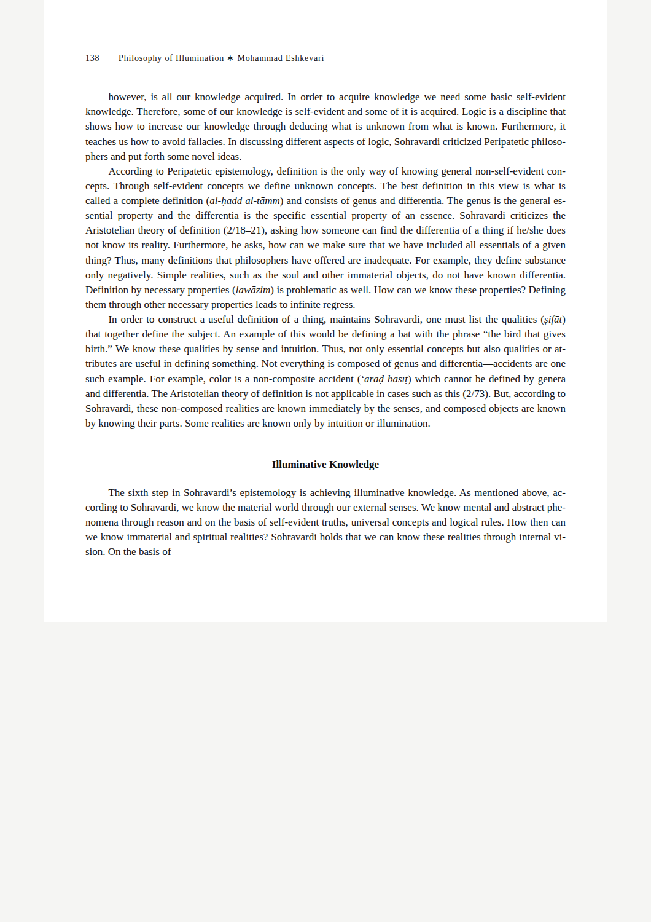138 Philosophy of Illumination ∗ Mohammad Eshkevari
however, is all our knowledge acquired. In order to acquire knowledge we need some basic self-evident knowledge. Therefore, some of our knowledge is self-evident and some of it is acquired. Logic is a discipline that shows how to increase our knowledge through deducing what is unknown from what is known. Furthermore, it teaches us how to avoid fallacies. In discussing different aspects of logic, Sohravardi criticized Peripatetic philosophers and put forth some novel ideas.
According to Peripatetic epistemology, definition is the only way of knowing general non-self-evident concepts. Through self-evident concepts we define unknown concepts. The best definition in this view is what is called a complete definition (al-ḥadd al-tāmm) and consists of genus and differentia. The genus is the general essential property and the differentia is the specific essential property of an essence. Sohravardi criticizes the Aristotelian theory of definition (2/18–21), asking how someone can find the differentia of a thing if he/she does not know its reality. Furthermore, he asks, how can we make sure that we have included all essentials of a given thing? Thus, many definitions that philosophers have offered are inadequate. For example, they define substance only negatively. Simple realities, such as the soul and other immaterial objects, do not have known differentia. Definition by necessary properties (lawāzim) is problematic as well. How can we know these properties? Defining them through other necessary properties leads to infinite regress.
In order to construct a useful definition of a thing, maintains Sohravardi, one must list the qualities (ṣifāt) that together define the subject. An example of this would be defining a bat with the phrase “the bird that gives birth.” We know these qualities by sense and intuition. Thus, not only essential concepts but also qualities or attributes are useful in defining something. Not everything is composed of genus and differentia—accidents are one such example. For example, color is a non-composite accident (‘araḍ basīṭ) which cannot be defined by genera and differentia. The Aristotelian theory of definition is not applicable in cases such as this (2/73). But, according to Sohravardi, these non-composed realities are known immediately by the senses, and composed objects are known by knowing their parts. Some realities are known only by intuition or illumination.
Illuminative Knowledge
The sixth step in Sohravardi’s epistemology is achieving illuminative knowledge. As mentioned above, according to Sohravardi, we know the material world through our external senses. We know mental and abstract phenomena through reason and on the basis of self-evident truths, universal concepts and logical rules. How then can we know immaterial and spiritual realities? Sohravardi holds that we can know these realities through internal vision. On the basis of